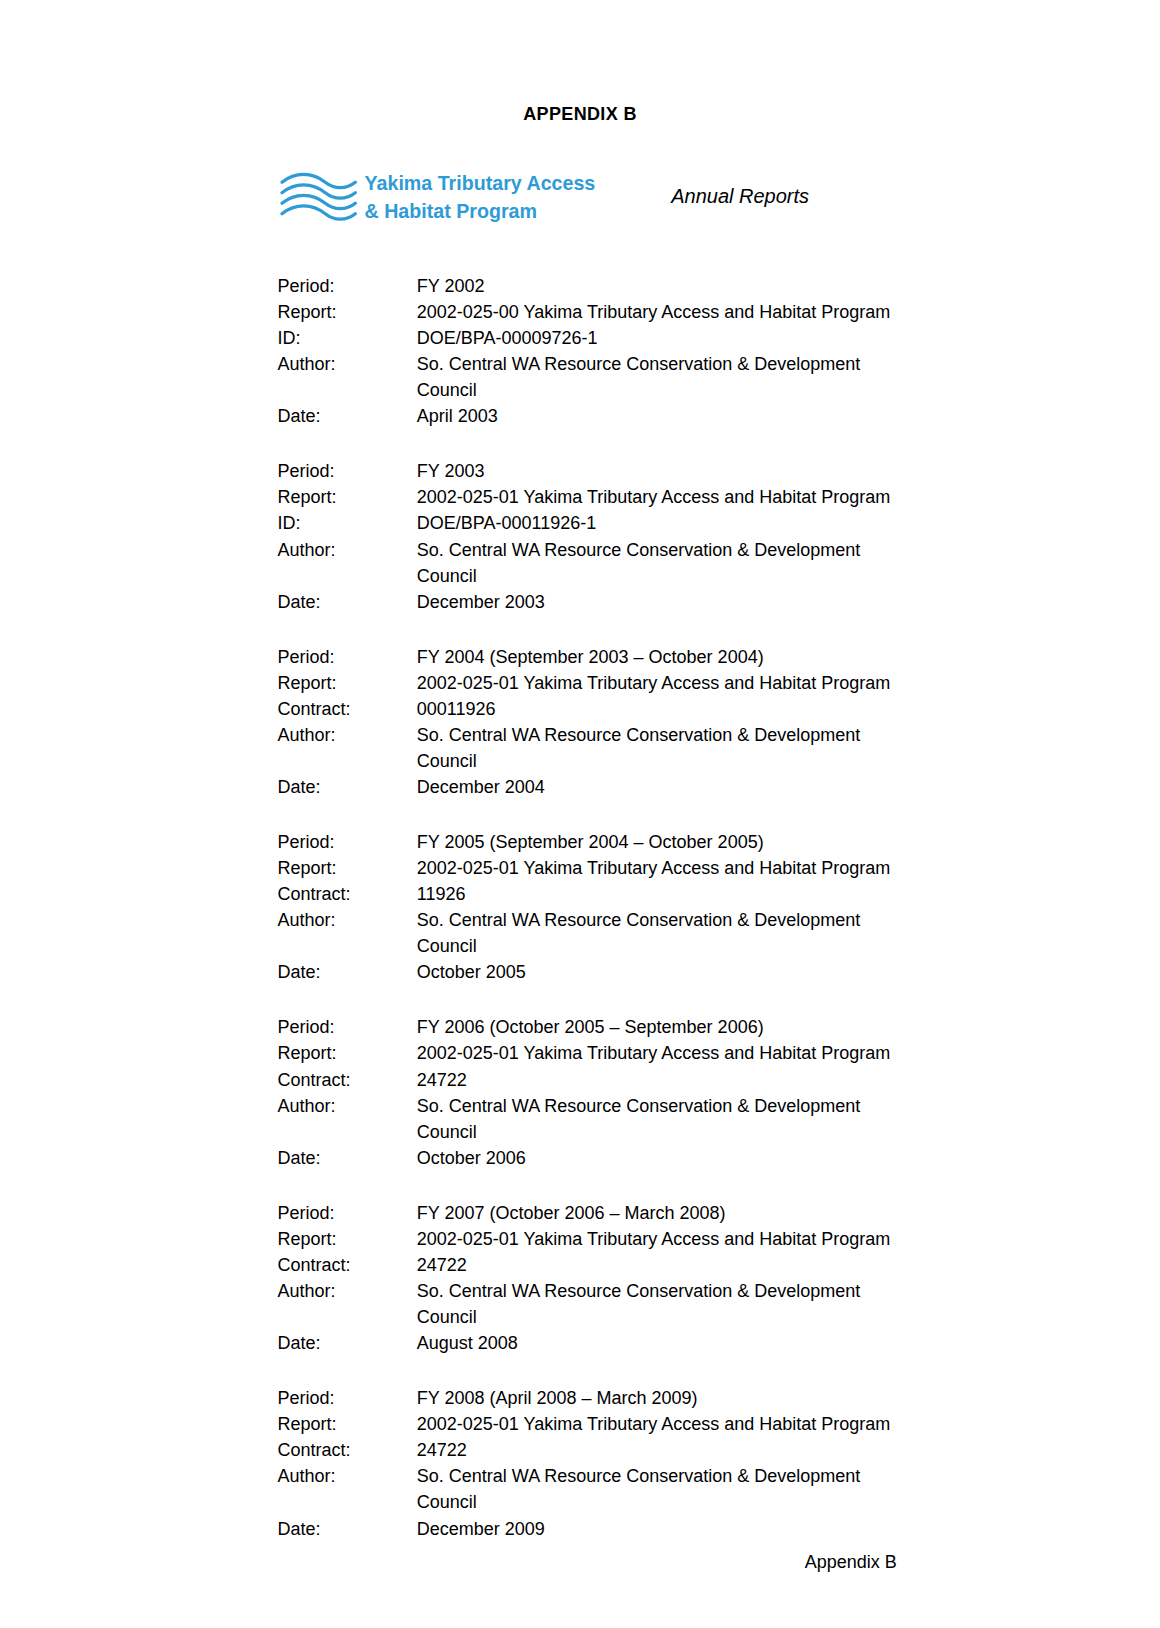APPENDIX B
Yakima Tributary Access & Habitat Program Yakima Tributary Access & Habitat Program
Annual Reports
Period:
FY 2002
Report:
2002-025-00 Yakima Tributary Access and Habitat Program
ID:
DOE/BPA-00009726-1
Author:
So. Central WA Resource Conservation & Development Council
Date:
April 2003
Period:
FY 2003
Report:
2002-025-01 Yakima Tributary Access and Habitat Program
ID:
DOE/BPA-00011926-1
Author:
So. Central WA Resource Conservation & Development Council
Date:
December 2003
Period:
FY 2004 (September 2003 – October 2004)
Report:
2002-025-01 Yakima Tributary Access and Habitat Program
Contract:
00011926
Author:
So. Central WA Resource Conservation & Development Council
Date:
December 2004
Period:
FY 2005 (September 2004 – October 2005)
Report:
2002-025-01 Yakima Tributary Access and Habitat Program
Contract:
11926
Author:
So. Central WA Resource Conservation & Development Council
Date:
October 2005
Period:
FY 2006 (October 2005 – September 2006)
Report:
2002-025-01 Yakima Tributary Access and Habitat Program
Contract:
24722
Author:
So. Central WA Resource Conservation & Development Council
Date:
October 2006
Period:
FY 2007 (October 2006 – March 2008)
Report:
2002-025-01 Yakima Tributary Access and Habitat Program
Contract:
24722
Author:
So. Central WA Resource Conservation & Development Council
Date:
August 2008
Period:
FY 2008 (April 2008 – March 2009)
Report:
2002-025-01 Yakima Tributary Access and Habitat Program
Contract:
24722
Author:
So. Central WA Resource Conservation & Development Council
Date:
December 2009
Appendix B